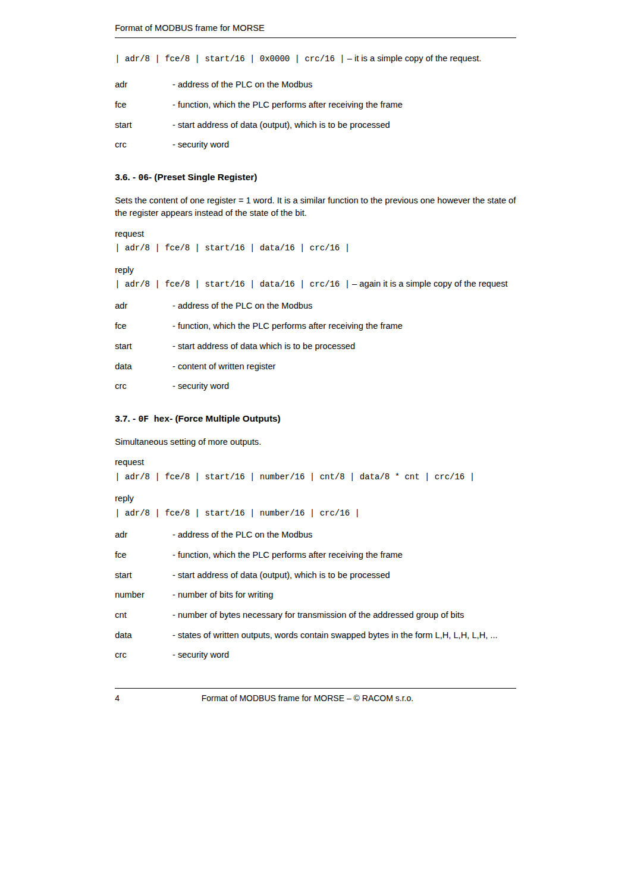Format of MODBUS frame for MORSE
| adr/8 | fce/8 | start/16 | 0x0000 | crc/16 | – it is a simple copy of the request.
adr
address of the PLC on the Modbus
fce
function, which the PLC performs after receiving the frame
start
start address of data (output), which is to be processed
crc
security word
3.6. - 06- (Preset Single Register)
Sets the content of one register = 1 word. It is a similar function to the previous one however the state of the register appears instead of the state of the bit.
request
| adr/8 | fce/8 | start/16 | data/16 | crc/16 |
reply
| adr/8 | fce/8 | start/16 | data/16 | crc/16 | – again it is a simple copy of the request
adr
address of the PLC on the Modbus
fce
function, which the PLC performs after receiving the frame
start
start address of data which is to be processed
data
content of written register
crc
security word
3.7. - 0F hex- (Force Multiple Outputs)
Simultaneous setting of more outputs.
request
| adr/8 | fce/8 | start/16 | number/16 | cnt/8 | data/8 * cnt | crc/16 |
reply
| adr/8 | fce/8 | start/16 | number/16 | crc/16 |
adr
address of the PLC on the Modbus
fce
function, which the PLC performs after receiving the frame
start
start address of data (output), which is to be processed
number
number of bits for writing
cnt
number of bytes necessary for transmission of the addressed group of bits
data
states of written outputs, words contain swapped bytes in the form L,H, L,H, L,H, ...
crc
security word
4 Format of MODBUS frame for MORSE – © RACOM s.r.o.